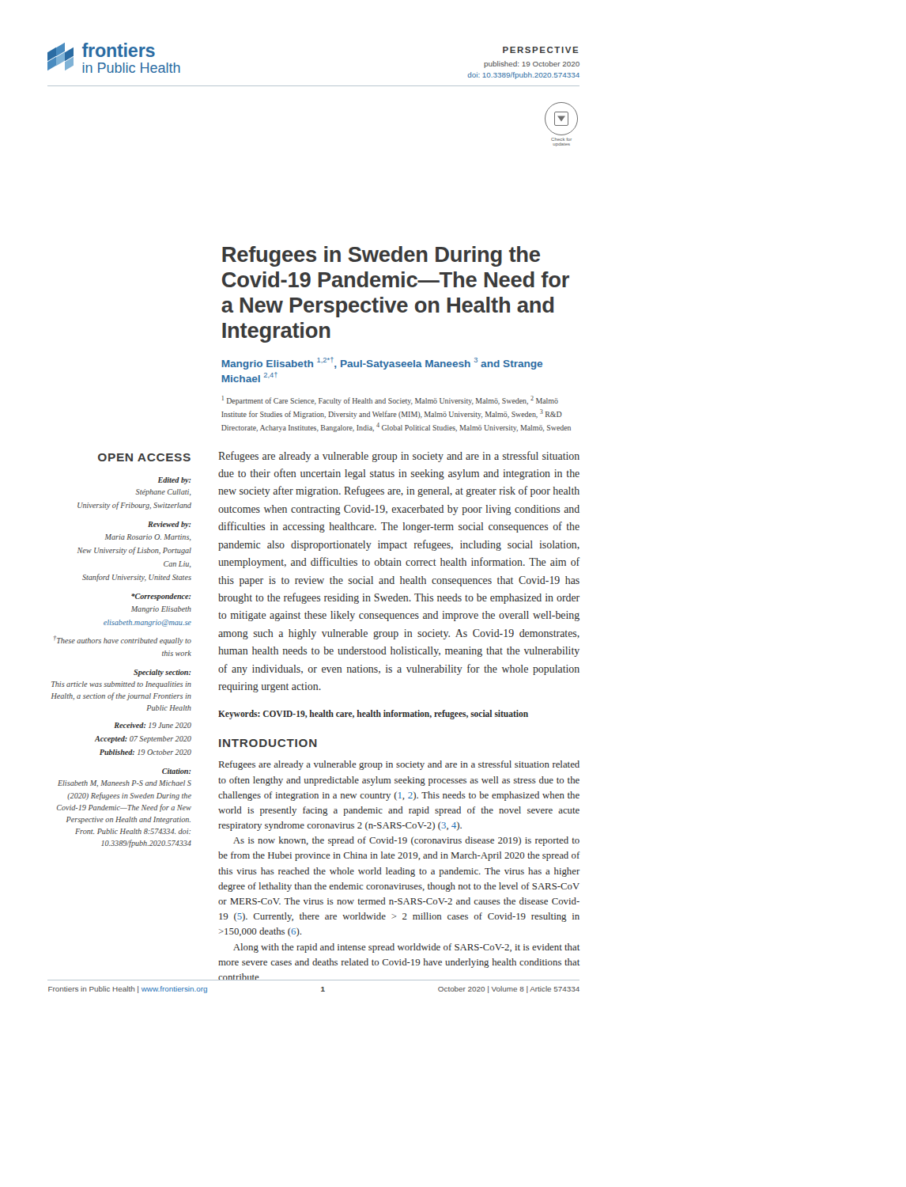frontiers in Public Health
PERSPECTIVE
published: 19 October 2020
doi: 10.3389/fpubh.2020.574334
Check for
updates
Refugees in Sweden During the Covid-19 Pandemic—The Need for a New Perspective on Health and Integration
Mangrio Elisabeth 1,2*†, Paul-Satyaseela Maneesh 3 and Strange Michael 2,4†
1 Department of Care Science, Faculty of Health and Society, Malmö University, Malmö, Sweden, 2 Malmö Institute for Studies of Migration, Diversity and Welfare (MIM), Malmö University, Malmö, Sweden, 3 R&D Directorate, Acharya Institutes, Bangalore, India, 4 Global Political Studies, Malmö University, Malmö, Sweden
OPEN ACCESS
Edited by:
Stéphane Cullati,
University of Fribourg, Switzerland
Reviewed by:
Maria Rosario O. Martins,
New University of Lisbon, Portugal
Can Liu,
Stanford University, United States
*Correspondence:
Mangrio Elisabeth
elisabeth.mangrio@mau.se
†These authors have contributed equally to this work
Specialty section:
This article was submitted to Inequalities in Health, a section of the journal Frontiers in Public Health
Received: 19 June 2020
Accepted: 07 September 2020
Published: 19 October 2020
Citation:
Elisabeth M, Maneesh P-S and Michael S (2020) Refugees in Sweden During the Covid-19 Pandemic—The Need for a New Perspective on Health and Integration. Front. Public Health 8:574334. doi: 10.3389/fpubh.2020.574334
Refugees are already a vulnerable group in society and are in a stressful situation due to their often uncertain legal status in seeking asylum and integration in the new society after migration. Refugees are, in general, at greater risk of poor health outcomes when contracting Covid-19, exacerbated by poor living conditions and difficulties in accessing healthcare. The longer-term social consequences of the pandemic also disproportionately impact refugees, including social isolation, unemployment, and difficulties to obtain correct health information. The aim of this paper is to review the social and health consequences that Covid-19 has brought to the refugees residing in Sweden. This needs to be emphasized in order to mitigate against these likely consequences and improve the overall well-being among such a highly vulnerable group in society. As Covid-19 demonstrates, human health needs to be understood holistically, meaning that the vulnerability of any individuals, or even nations, is a vulnerability for the whole population requiring urgent action.
Keywords: COVID-19, health care, health information, refugees, social situation
INTRODUCTION
Refugees are already a vulnerable group in society and are in a stressful situation related to often lengthy and unpredictable asylum seeking processes as well as stress due to the challenges of integration in a new country (1, 2). This needs to be emphasized when the world is presently facing a pandemic and rapid spread of the novel severe acute respiratory syndrome coronavirus 2 (n-SARS-CoV-2) (3, 4).
As is now known, the spread of Covid-19 (coronavirus disease 2019) is reported to be from the Hubei province in China in late 2019, and in March-April 2020 the spread of this virus has reached the whole world leading to a pandemic. The virus has a higher degree of lethality than the endemic coronaviruses, though not to the level of SARS-CoV or MERS-CoV. The virus is now termed n-SARS-CoV-2 and causes the disease Covid-19 (5). Currently, there are worldwide > 2 million cases of Covid-19 resulting in >150,000 deaths (6).
Along with the rapid and intense spread worldwide of SARS-CoV-2, it is evident that more severe cases and deaths related to Covid-19 have underlying health conditions that contribute
Frontiers in Public Health | www.frontiersin.org
1
October 2020 | Volume 8 | Article 574334